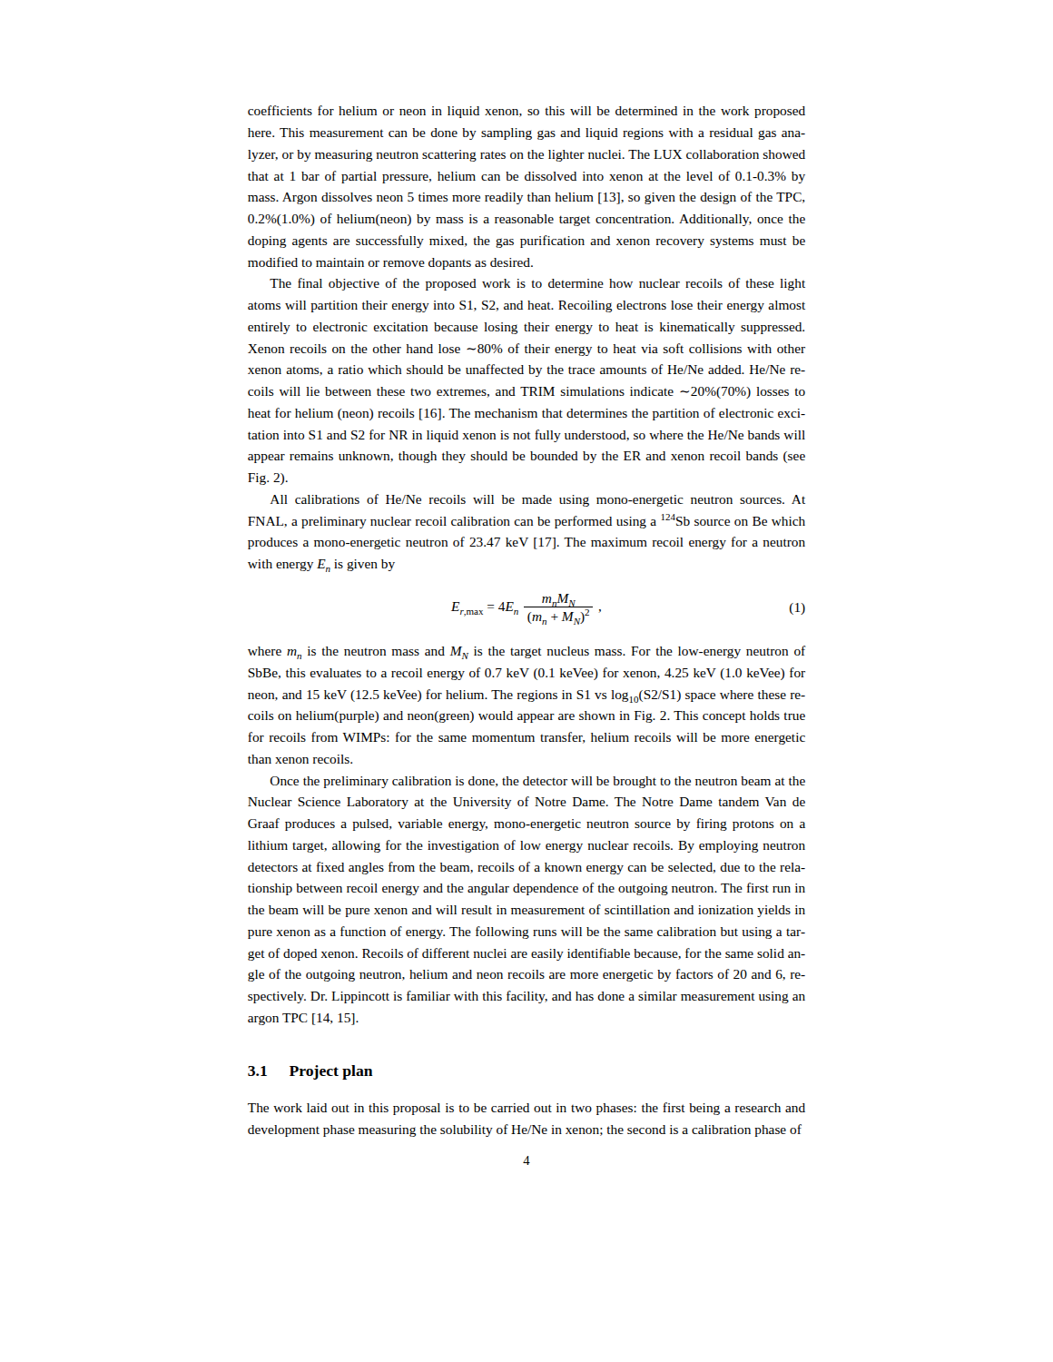coefficients for helium or neon in liquid xenon, so this will be determined in the work proposed here. This measurement can be done by sampling gas and liquid regions with a residual gas analyzer, or by measuring neutron scattering rates on the lighter nuclei. The LUX collaboration showed that at 1 bar of partial pressure, helium can be dissolved into xenon at the level of 0.1-0.3% by mass. Argon dissolves neon 5 times more readily than helium [13], so given the design of the TPC, 0.2%(1.0%) of helium(neon) by mass is a reasonable target concentration. Additionally, once the doping agents are successfully mixed, the gas purification and xenon recovery systems must be modified to maintain or remove dopants as desired.
The final objective of the proposed work is to determine how nuclear recoils of these light atoms will partition their energy into S1, S2, and heat. Recoiling electrons lose their energy almost entirely to electronic excitation because losing their energy to heat is kinematically suppressed. Xenon recoils on the other hand lose ∼80% of their energy to heat via soft collisions with other xenon atoms, a ratio which should be unaffected by the trace amounts of He/Ne added. He/Ne recoils will lie between these two extremes, and TRIM simulations indicate ∼20%(70%) losses to heat for helium (neon) recoils [16]. The mechanism that determines the partition of electronic excitation into S1 and S2 for NR in liquid xenon is not fully understood, so where the He/Ne bands will appear remains unknown, though they should be bounded by the ER and xenon recoil bands (see Fig. 2).
All calibrations of He/Ne recoils will be made using mono-energetic neutron sources. At FNAL, a preliminary nuclear recoil calibration can be performed using a 124Sb source on Be which produces a mono-energetic neutron of 23.47 keV [17]. The maximum recoil energy for a neutron with energy En is given by
Er,max = 4En mnMN (mn + MN)2 , (1)
where mn is the neutron mass and MN is the target nucleus mass. For the low-energy neutron of SbBe, this evaluates to a recoil energy of 0.7 keV (0.1 keVee) for xenon, 4.25 keV (1.0 keVee) for neon, and 15 keV (12.5 keVee) for helium. The regions in S1 vs log10(S2/S1) space where these recoils on helium(purple) and neon(green) would appear are shown in Fig. 2. This concept holds true for recoils from WIMPs: for the same momentum transfer, helium recoils will be more energetic than xenon recoils.
Once the preliminary calibration is done, the detector will be brought to the neutron beam at the Nuclear Science Laboratory at the University of Notre Dame. The Notre Dame tandem Van de Graaf produces a pulsed, variable energy, mono-energetic neutron source by firing protons on a lithium target, allowing for the investigation of low energy nuclear recoils. By employing neutron detectors at fixed angles from the beam, recoils of a known energy can be selected, due to the relationship between recoil energy and the angular dependence of the outgoing neutron. The first run in the beam will be pure xenon and will result in measurement of scintillation and ionization yields in pure xenon as a function of energy. The following runs will be the same calibration but using a target of doped xenon. Recoils of different nuclei are easily identifiable because, for the same solid angle of the outgoing neutron, helium and neon recoils are more energetic by factors of 20 and 6, respectively. Dr. Lippincott is familiar with this facility, and has done a similar measurement using an argon TPC [14, 15].
3.1 Project plan
The work laid out in this proposal is to be carried out in two phases: the first being a research and development phase measuring the solubility of He/Ne in xenon; the second is a calibration phase of
4